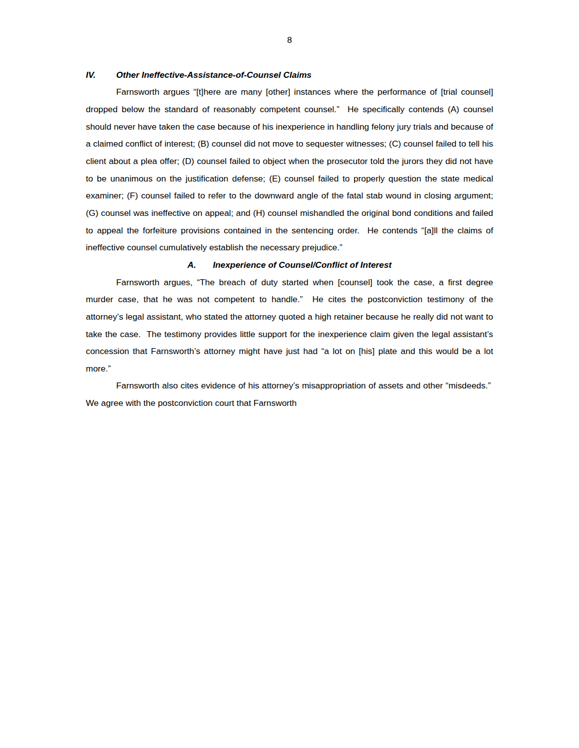8
IV. Other Ineffective-Assistance-of-Counsel Claims
Farnsworth argues “[t]here are many [other] instances where the performance of [trial counsel] dropped below the standard of reasonably competent counsel.” He specifically contends (A) counsel should never have taken the case because of his inexperience in handling felony jury trials and because of a claimed conflict of interest; (B) counsel did not move to sequester witnesses; (C) counsel failed to tell his client about a plea offer; (D) counsel failed to object when the prosecutor told the jurors they did not have to be unanimous on the justification defense; (E) counsel failed to properly question the state medical examiner; (F) counsel failed to refer to the downward angle of the fatal stab wound in closing argument; (G) counsel was ineffective on appeal; and (H) counsel mishandled the original bond conditions and failed to appeal the forfeiture provisions contained in the sentencing order. He contends “[a]ll the claims of ineffective counsel cumulatively establish the necessary prejudice.”
A. Inexperience of Counsel/Conflict of Interest
Farnsworth argues, “The breach of duty started when [counsel] took the case, a first degree murder case, that he was not competent to handle.” He cites the postconviction testimony of the attorney’s legal assistant, who stated the attorney quoted a high retainer because he really did not want to take the case. The testimony provides little support for the inexperience claim given the legal assistant’s concession that Farnsworth’s attorney might have just had “a lot on [his] plate and this would be a lot more.”
Farnsworth also cites evidence of his attorney’s misappropriation of assets and other “misdeeds.” We agree with the postconviction court that Farnsworth